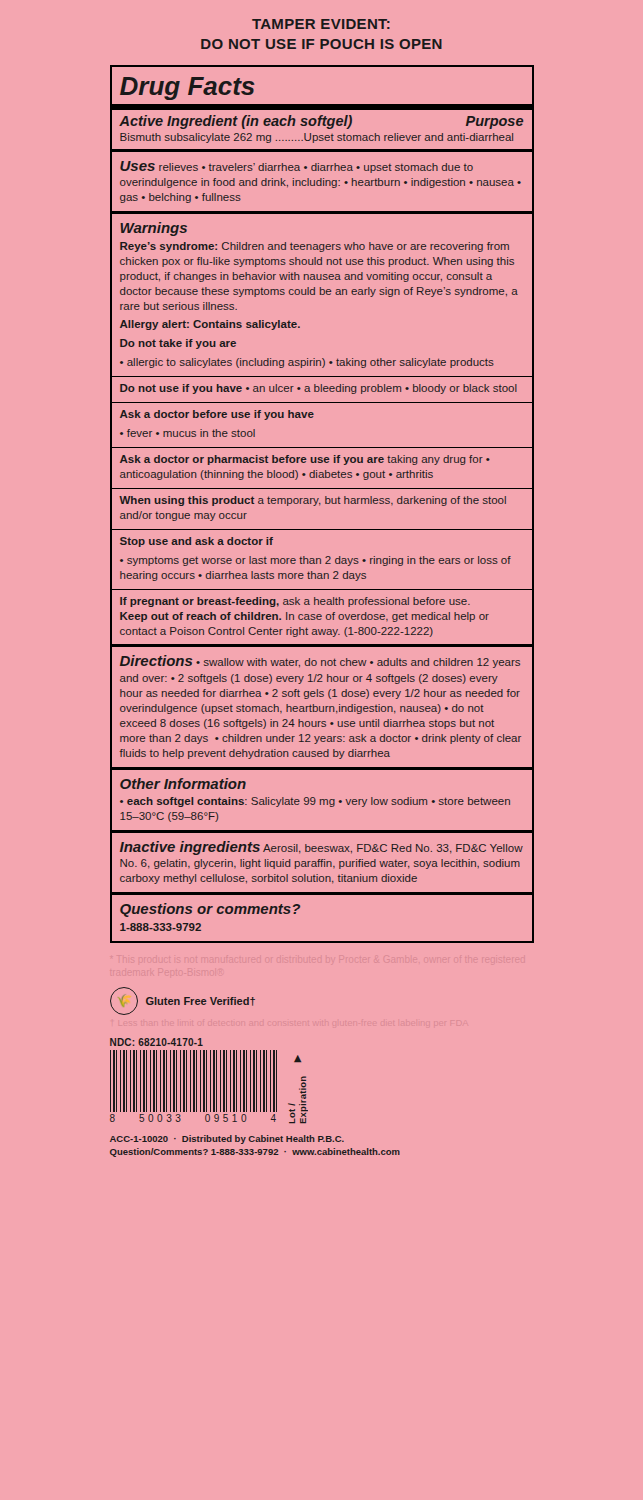TAMPER EVIDENT:
DO NOT USE IF POUCH IS OPEN
Drug Facts
Active Ingredient (in each softgel) Purpose
Bismuth subsalicylate 262 mg .........Upset stomach reliever and anti-diarrheal
Uses relieves • travelers’ diarrhea • diarrhea • upset stomach due to overindulgence in food and drink, including: • heartburn • indigestion • nausea • gas • belching • fullness
Warnings
Reye’s syndrome: Children and teenagers who have or are recovering from chicken pox or flu-like symptoms should not use this product. When using this product, if changes in behavior with nausea and vomiting occur, consult a doctor because these symptoms could be an early sign of Reye’s syndrome, a rare but serious illness.
Allergy alert: Contains salicylate.
Do not take if you are
• allergic to salicylates (including aspirin) • taking other salicylate products
Do not use if you have • an ulcer • a bleeding problem • bloody or black stool
Ask a doctor before use if you have
• fever • mucus in the stool
Ask a doctor or pharmacist before use if you are taking any drug for • anticoagulation (thinning the blood) • diabetes • gout • arthritis
When using this product a temporary, but harmless, darkening of the stool and/or tongue may occur
Stop use and ask a doctor if
• symptoms get worse or last more than 2 days • ringing in the ears or loss of hearing occurs • diarrhea lasts more than 2 days
If pregnant or breast-feeding, ask a health professional before use.
Keep out of reach of children. In case of overdose, get medical help or contact a Poison Control Center right away. (1-800-222-1222)
Directions • swallow with water, do not chew • adults and children 12 years and over: • 2 softgels (1 dose) every 1/2 hour or 4 softgels (2 doses) every hour as needed for diarrhea • 2 soft gels (1 dose) every 1/2 hour as needed for overindulgence (upset stomach, heartburn,indigestion, nausea) • do not exceed 8 doses (16 softgels) in 24 hours • use until diarrhea stops but not more than 2 days • children under 12 years: ask a doctor • drink plenty of clear fluids to help prevent dehydration caused by diarrhea
Other Information
• each softgel contains: Salicylate 99 mg • very low sodium • store between 15–30°C (59–86°F)
Inactive ingredients Aerosil, beeswax, FD&C Red No. 33, FD&C Yellow No. 6, gelatin, glycerin, light liquid paraffin, purified water, soya lecithin, sodium carboxy methyl cellulose, sorbitol solution, titanium dioxide
Questions or comments?
1-888-333-9792
* This product is not manufactured or distributed by Procter & Gamble, owner of the registered trademark Pepto-Bismol®
🌾
Gluten Free Verified†
† Less than the limit of detection and consistent with gluten-free diet labeling per FDA
NDC: 68210-4170-1
850033095104
Lot / Expiration ▶
ACC-1-10020 · Distributed by Cabinet Health P.B.C.
Question/Comments? 1-888-333-9792 · www.cabinethealth.com